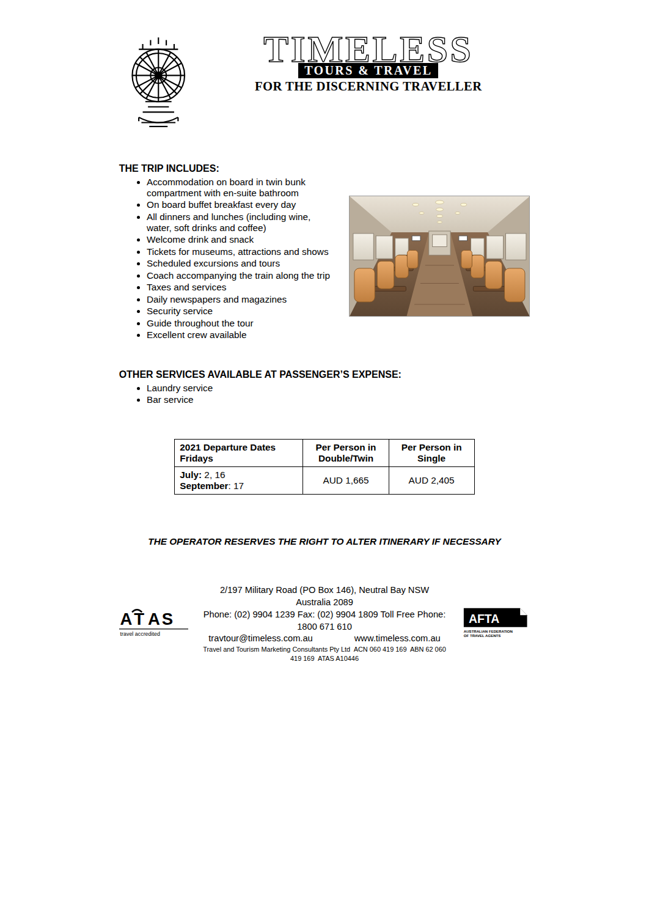TIMELESS
TOURS & TRAVEL
For the Discerning Traveller
THE TRIP INCLUDES:
Accommodation on board in twin bunk compartment with en-suite bathroom
On board buffet breakfast every day
All dinners and lunches (including wine, water, soft drinks and coffee)
Welcome drink and snack
Tickets for museums, attractions and shows
Scheduled excursions and tours
Coach accompanying the train along the trip
Taxes and services
Daily newspapers and magazines
Security service
Guide throughout the tour
Excellent crew available
OTHER SERVICES AVAILABLE AT PASSENGER’S EXPENSE:
Laundry service
Bar service
| 2021 Departure Dates Fridays | Per Person in Double/Twin | Per Person in Single |
| --- | --- | --- |
| July: 2, 16 September : 17 | AUD 1,665 | AUD 2,405 |
THE OPERATOR RESERVES THE RIGHT TO ALTER ITINERARY IF NECESSARY
A T A S travel accredited
2/197 Military Road (PO Box 146), Neutral Bay NSW Australia 2089 Phone: (02) 9904 1239 Fax: (02) 9904 1809 Toll Free Phone: 1800 671 610 travtour@timeless.com.au www.timeless.com.au Travel and Tourism Marketing Consultants Pty Ltd ACN 060 419 169 ABN 62 060 419 169 ATAS A10446
AFTA AUSTRALIAN FEDERATION OF TRAVEL AGENTS